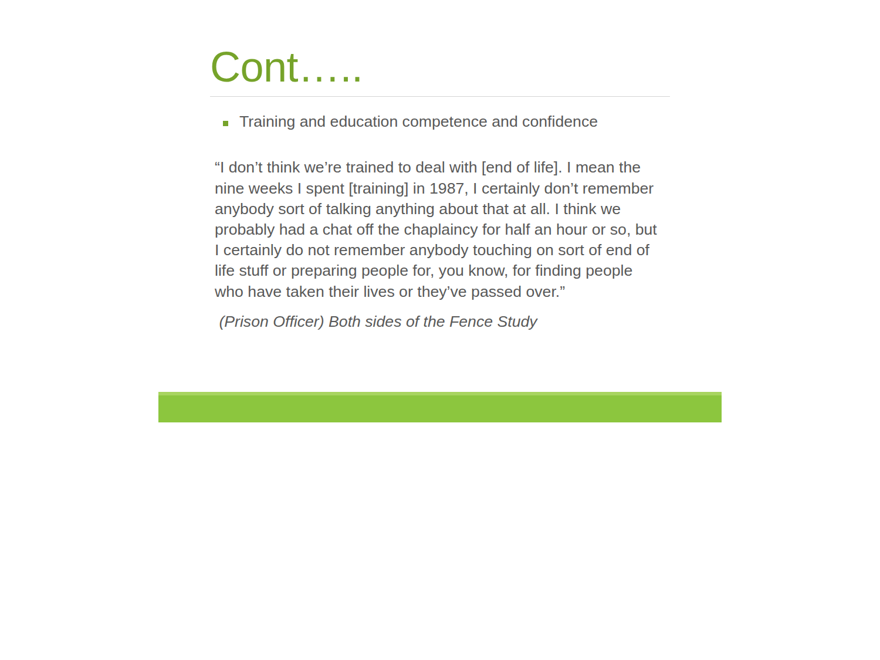Cont…..
Training and education competence and confidence
“I don’t think we’re trained to deal with [end of life]. I mean the nine weeks I spent [training] in 1987, I certainly don’t remember anybody sort of talking anything about that at all. I think we probably had a chat off the chaplaincy for half an hour or so, but I certainly do not remember anybody touching on sort of end of life stuff or preparing people for, you know, for finding people who have taken their lives or they’ve passed over.”
(Prison Officer) Both sides of the Fence Study